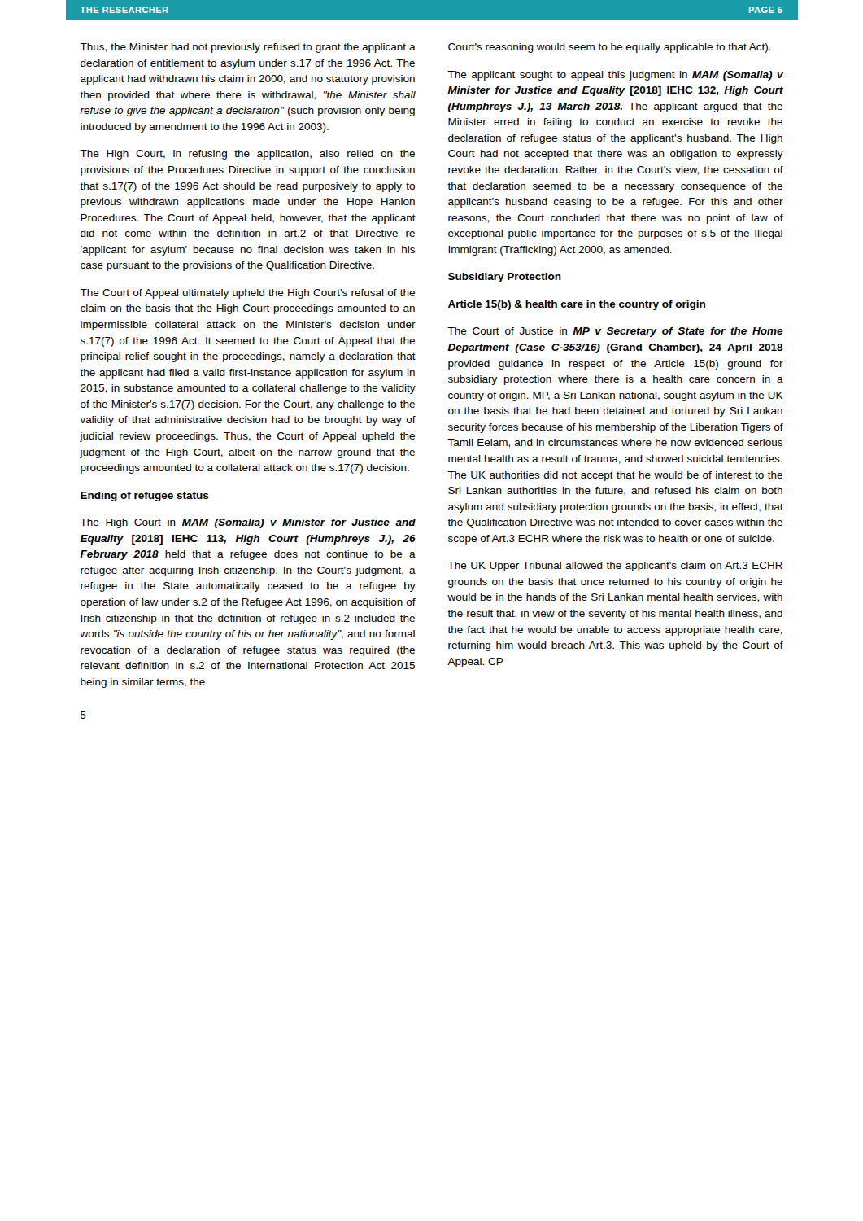THE RESEARCHER PAGE 5
Thus, the Minister had not previously refused to grant the applicant a declaration of entitlement to asylum under s.17 of the 1996 Act. The applicant had withdrawn his claim in 2000, and no statutory provision then provided that where there is withdrawal, "the Minister shall refuse to give the applicant a declaration" (such provision only being introduced by amendment to the 1996 Act in 2003).
The High Court, in refusing the application, also relied on the provisions of the Procedures Directive in support of the conclusion that s.17(7) of the 1996 Act should be read purposively to apply to previous withdrawn applications made under the Hope Hanlon Procedures. The Court of Appeal held, however, that the applicant did not come within the definition in art.2 of that Directive re 'applicant for asylum' because no final decision was taken in his case pursuant to the provisions of the Qualification Directive.
The Court of Appeal ultimately upheld the High Court's refusal of the claim on the basis that the High Court proceedings amounted to an impermissible collateral attack on the Minister's decision under s.17(7) of the 1996 Act. It seemed to the Court of Appeal that the principal relief sought in the proceedings, namely a declaration that the applicant had filed a valid first-instance application for asylum in 2015, in substance amounted to a collateral challenge to the validity of the Minister's s.17(7) decision. For the Court, any challenge to the validity of that administrative decision had to be brought by way of judicial review proceedings. Thus, the Court of Appeal upheld the judgment of the High Court, albeit on the narrow ground that the proceedings amounted to a collateral attack on the s.17(7) decision.
Ending of refugee status
The High Court in MAM (Somalia) v Minister for Justice and Equality [2018] IEHC 113, High Court (Humphreys J.), 26 February 2018 held that a refugee does not continue to be a refugee after acquiring Irish citizenship. In the Court's judgment, a refugee in the State automatically ceased to be a refugee by operation of law under s.2 of the Refugee Act 1996, on acquisition of Irish citizenship in that the definition of refugee in s.2 included the words "is outside the country of his or her nationality", and no formal revocation of a declaration of refugee status was required (the relevant definition in s.2 of the International Protection Act 2015 being in similar terms, the
Court's reasoning would seem to be equally applicable to that Act).
The applicant sought to appeal this judgment in MAM (Somalia) v Minister for Justice and Equality [2018] IEHC 132, High Court (Humphreys J.), 13 March 2018. The applicant argued that the Minister erred in failing to conduct an exercise to revoke the declaration of refugee status of the applicant's husband. The High Court had not accepted that there was an obligation to expressly revoke the declaration. Rather, in the Court's view, the cessation of that declaration seemed to be a necessary consequence of the applicant's husband ceasing to be a refugee. For this and other reasons, the Court concluded that there was no point of law of exceptional public importance for the purposes of s.5 of the Illegal Immigrant (Trafficking) Act 2000, as amended.
Subsidiary Protection
Article 15(b) & health care in the country of origin
The Court of Justice in MP v Secretary of State for the Home Department (Case C-353/16) (Grand Chamber), 24 April 2018 provided guidance in respect of the Article 15(b) ground for subsidiary protection where there is a health care concern in a country of origin. MP, a Sri Lankan national, sought asylum in the UK on the basis that he had been detained and tortured by Sri Lankan security forces because of his membership of the Liberation Tigers of Tamil Eelam, and in circumstances where he now evidenced serious mental health as a result of trauma, and showed suicidal tendencies. The UK authorities did not accept that he would be of interest to the Sri Lankan authorities in the future, and refused his claim on both asylum and subsidiary protection grounds on the basis, in effect, that the Qualification Directive was not intended to cover cases within the scope of Art.3 ECHR where the risk was to health or one of suicide.
The UK Upper Tribunal allowed the applicant's claim on Art.3 ECHR grounds on the basis that once returned to his country of origin he would be in the hands of the Sri Lankan mental health services, with the result that, in view of the severity of his mental health illness, and the fact that he would be unable to access appropriate health care, returning him would breach Art.3. This was upheld by the Court of Appeal. CP
5